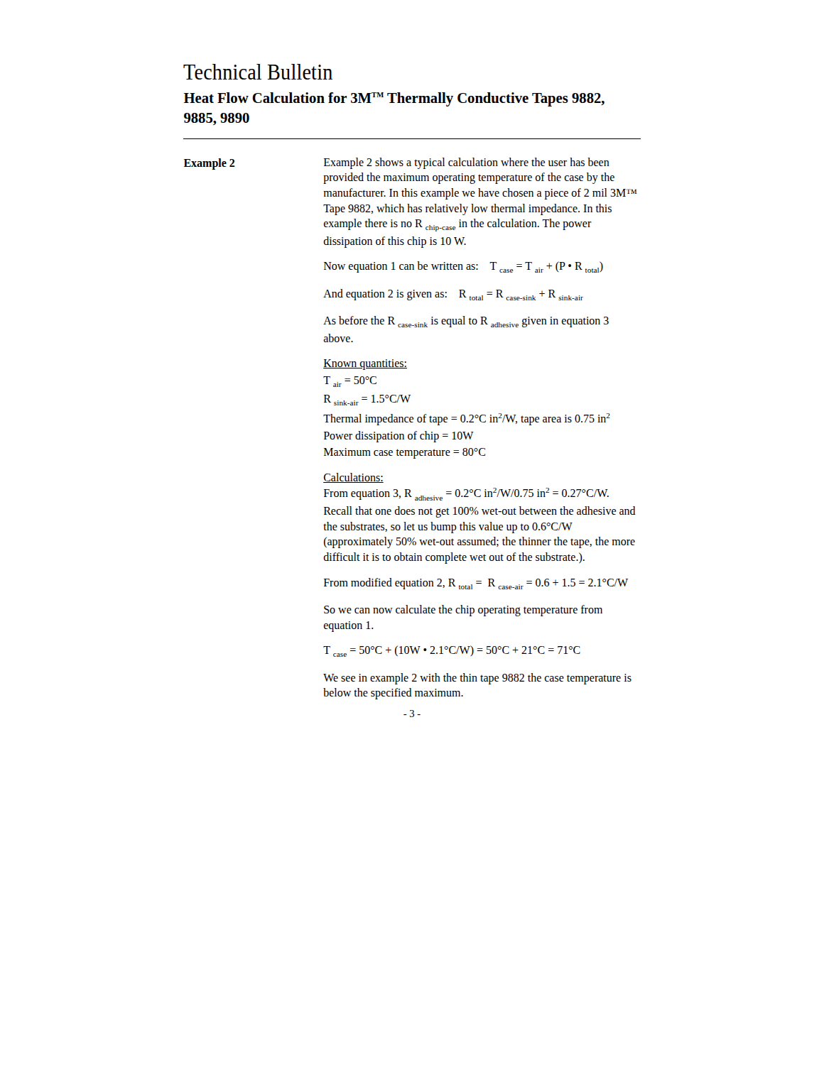Technical Bulletin
Heat Flow Calculation for 3MTM Thermally Conductive Tapes 9882, 9885, 9890
Example 2
Example 2 shows a typical calculation where the user has been provided the maximum operating temperature of the case by the manufacturer. In this example we have chosen a piece of 2 mil 3M™ Tape 9882, which has relatively low thermal impedance. In this example there is no R chip-case in the calculation. The power dissipation of this chip is 10 W.
Now equation 1 can be written as: T case = T air + (P • R total)
And equation 2 is given as: R total = R case-sink + R sink-air
As before the R case-sink is equal to R adhesive given in equation 3 above.
Known quantities:
T air = 50°C
R sink-air = 1.5°C/W
Thermal impedance of tape = 0.2°C in2/W, tape area is 0.75 in2
Power dissipation of chip = 10W
Maximum case temperature = 80°C
Calculations:
From equation 3, R adhesive = 0.2°C in2/W/0.75 in2 = 0.27°C/W. Recall that one does not get 100% wet-out between the adhesive and the substrates, so let us bump this value up to 0.6°C/W (approximately 50% wet-out assumed; the thinner the tape, the more difficult it is to obtain complete wet out of the substrate.).
From modified equation 2, R total = R case-air = 0.6 + 1.5 = 2.1°C/W
So we can now calculate the chip operating temperature from equation 1.
T case = 50°C + (10W • 2.1°C/W) = 50°C + 21°C = 71°C
We see in example 2 with the thin tape 9882 the case temperature is below the specified maximum.
- 3 -